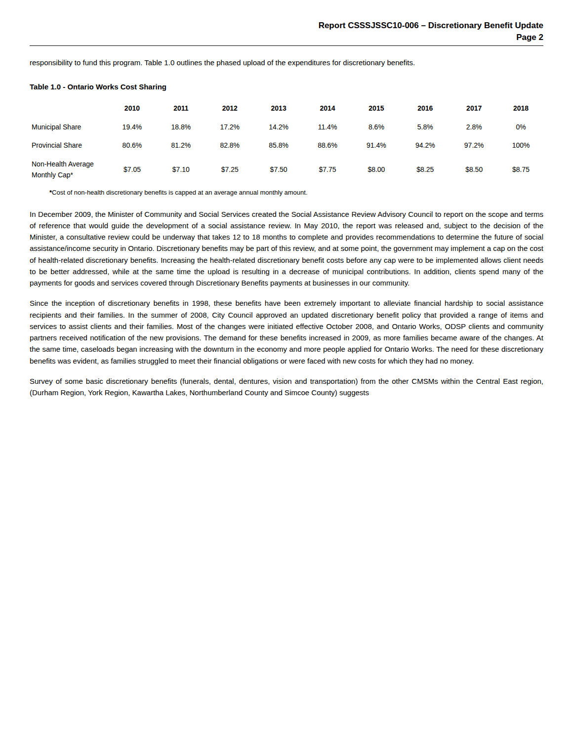Report CSSSJSSC10-006 – Discretionary Benefit Update
Page 2
responsibility to fund this program. Table 1.0 outlines the phased upload of the expenditures for discretionary benefits.
Table 1.0 - Ontario Works Cost Sharing
| | 2010 | 2011 | 2012 | 2013 | 2014 | 2015 | 2016 | 2017 | 2018 |
| --- | --- | --- | --- | --- | --- | --- | --- | --- | --- |
| Municipal Share | 19.4% | 18.8% | 17.2% | 14.2% | 11.4% | 8.6% | 5.8% | 2.8% | 0% |
| Provincial Share | 80.6% | 81.2% | 82.8% | 85.8% | 88.6% | 91.4% | 94.2% | 97.2% | 100% |
| Non-Health Average Monthly Cap* | $7.05 | $7.10 | $7.25 | $7.50 | $7.75 | $8.00 | $8.25 | $8.50 | $8.75 |
*Cost of non-health discretionary benefits is capped at an average annual monthly amount.
In December 2009, the Minister of Community and Social Services created the Social Assistance Review Advisory Council to report on the scope and terms of reference that would guide the development of a social assistance review. In May 2010, the report was released and, subject to the decision of the Minister, a consultative review could be underway that takes 12 to 18 months to complete and provides recommendations to determine the future of social assistance/income security in Ontario. Discretionary benefits may be part of this review, and at some point, the government may implement a cap on the cost of health-related discretionary benefits. Increasing the health-related discretionary benefit costs before any cap were to be implemented allows client needs to be better addressed, while at the same time the upload is resulting in a decrease of municipal contributions. In addition, clients spend many of the payments for goods and services covered through Discretionary Benefits payments at businesses in our community.
Since the inception of discretionary benefits in 1998, these benefits have been extremely important to alleviate financial hardship to social assistance recipients and their families. In the summer of 2008, City Council approved an updated discretionary benefit policy that provided a range of items and services to assist clients and their families. Most of the changes were initiated effective October 2008, and Ontario Works, ODSP clients and community partners received notification of the new provisions. The demand for these benefits increased in 2009, as more families became aware of the changes. At the same time, caseloads began increasing with the downturn in the economy and more people applied for Ontario Works. The need for these discretionary benefits was evident, as families struggled to meet their financial obligations or were faced with new costs for which they had no money.
Survey of some basic discretionary benefits (funerals, dental, dentures, vision and transportation) from the other CMSMs within the Central East region, (Durham Region, York Region, Kawartha Lakes, Northumberland County and Simcoe County) suggests